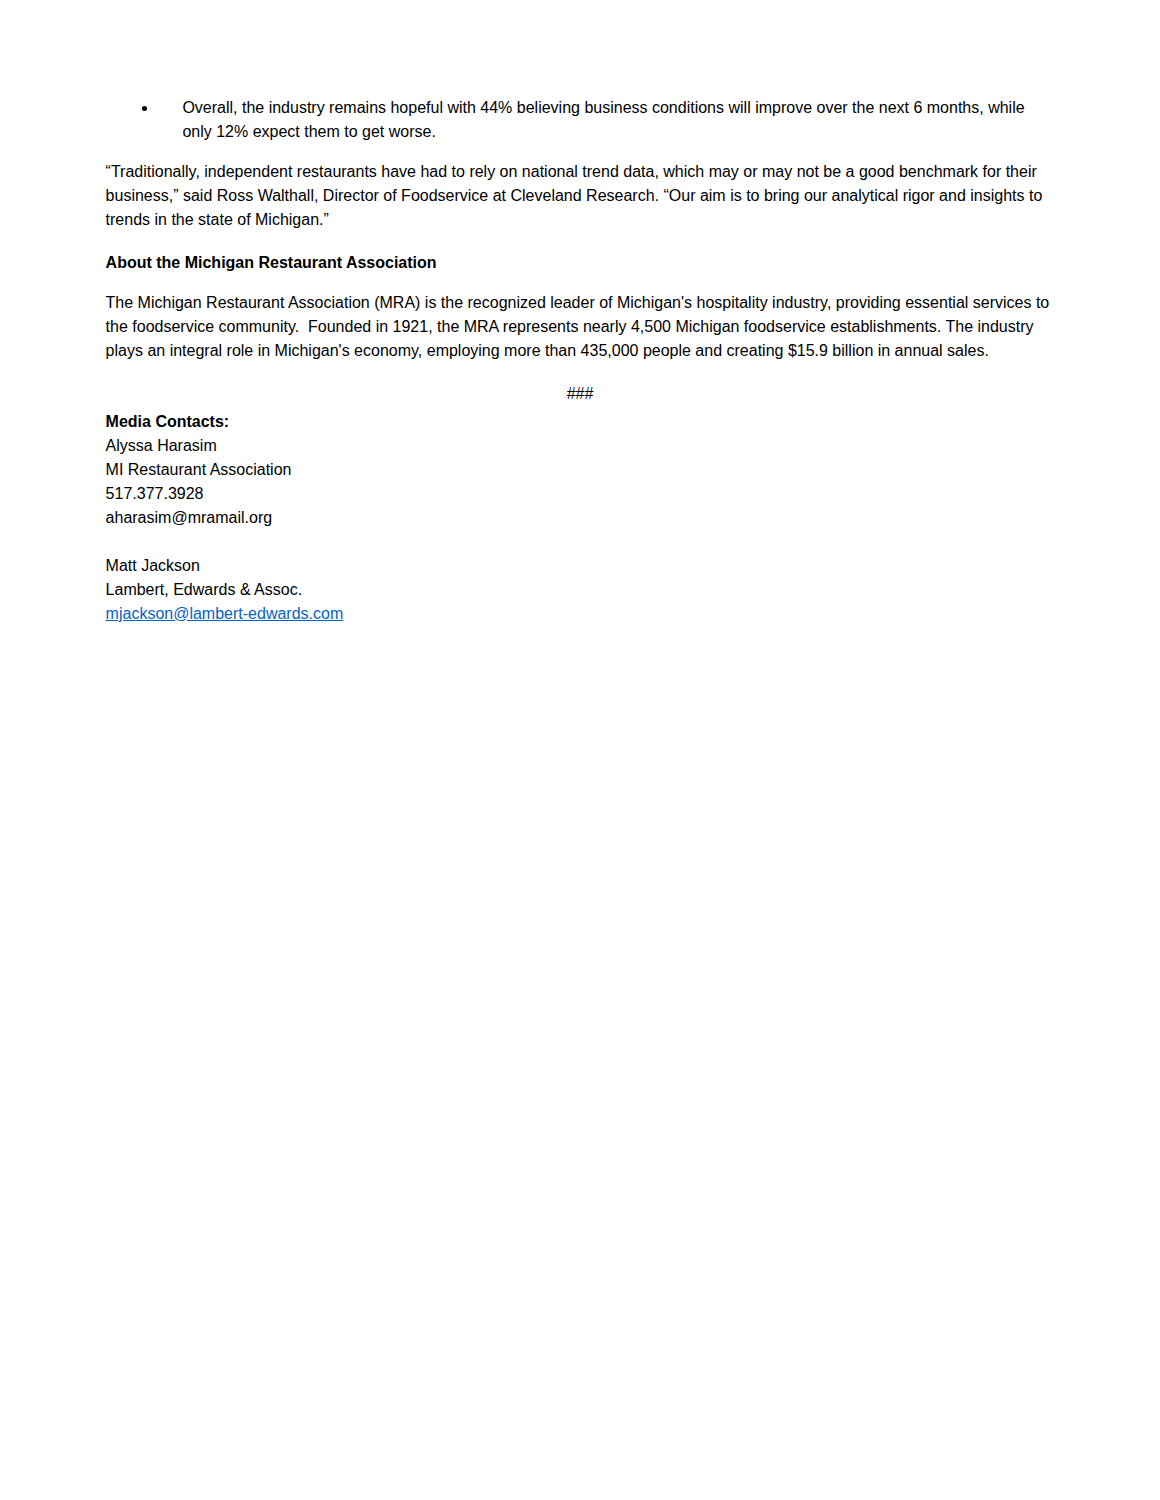Overall, the industry remains hopeful with 44% believing business conditions will improve over the next 6 months, while only 12% expect them to get worse.
“Traditionally, independent restaurants have had to rely on national trend data, which may or may not be a good benchmark for their business,” said Ross Walthall, Director of Foodservice at Cleveland Research. “Our aim is to bring our analytical rigor and insights to trends in the state of Michigan.”
About the Michigan Restaurant Association
The Michigan Restaurant Association (MRA) is the recognized leader of Michigan's hospitality industry, providing essential services to the foodservice community. Founded in 1921, the MRA represents nearly 4,500 Michigan foodservice establishments. The industry plays an integral role in Michigan's economy, employing more than 435,000 people and creating $15.9 billion in annual sales.
###
Media Contacts:
Alyssa Harasim
MI Restaurant Association
517.377.3928
aharasim@mramail.org
Matt Jackson
Lambert, Edwards & Assoc.
mjackson@lambert-edwards.com